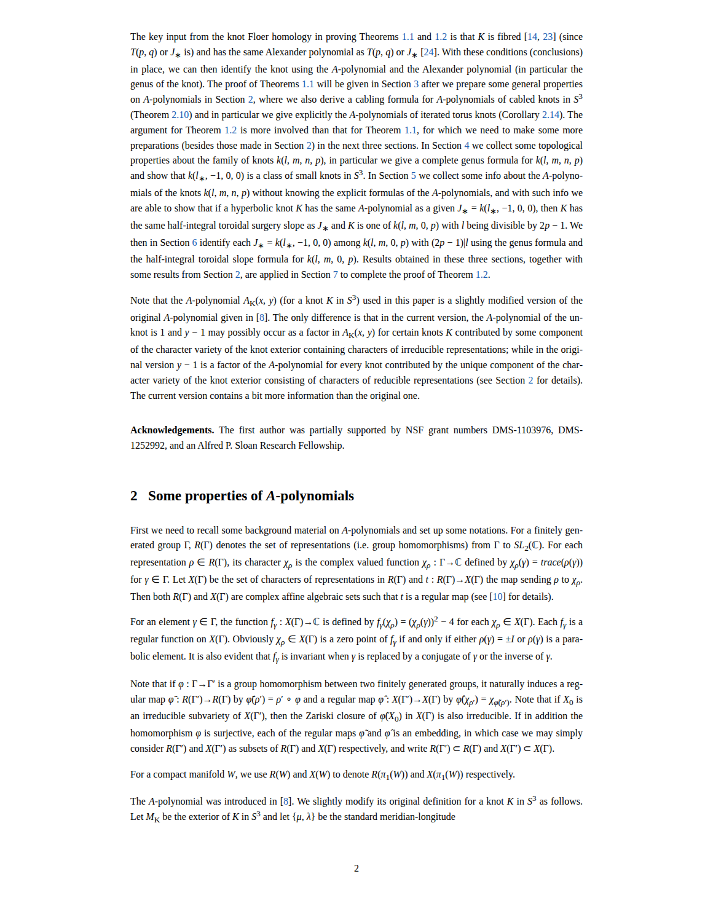The key input from the knot Floer homology in proving Theorems 1.1 and 1.2 is that K is fibred [14, 23] (since T(p, q) or J∗ is) and has the same Alexander polynomial as T(p, q) or J∗ [24]. With these conditions (conclusions) in place, we can then identify the knot using the A-polynomial and the Alexander polynomial (in particular the genus of the knot). The proof of Theorems 1.1 will be given in Section 3 after we prepare some general properties on A-polynomials in Section 2, where we also derive a cabling formula for A-polynomials of cabled knots in S3 (Theorem 2.10) and in particular we give explicitly the A-polynomials of iterated torus knots (Corollary 2.14). The argument for Theorem 1.2 is more involved than that for Theorem 1.1, for which we need to make some more preparations (besides those made in Section 2) in the next three sections. In Section 4 we collect some topological properties about the family of knots k(l, m, n, p), in particular we give a complete genus formula for k(l, m, n, p) and show that k(l∗, −1, 0, 0) is a class of small knots in S3. In Section 5 we collect some info about the A-polynomials of the knots k(l, m, n, p) without knowing the explicit formulas of the A-polynomials, and with such info we are able to show that if a hyperbolic knot K has the same A-polynomial as a given J∗ = k(l∗, −1, 0, 0), then K has the same half-integral toroidal surgery slope as J∗ and K is one of k(l, m, 0, p) with l being divisible by 2p − 1. We then in Section 6 identify each J∗ = k(l∗, −1, 0, 0) among k(l, m, 0, p) with (2p − 1)|l using the genus formula and the half-integral toroidal slope formula for k(l, m, 0, p). Results obtained in these three sections, together with some results from Section 2, are applied in Section 7 to complete the proof of Theorem 1.2.
Note that the A-polynomial AK(x, y) (for a knot K in S3) used in this paper is a slightly modified version of the original A-polynomial given in [8]. The only difference is that in the current version, the A-polynomial of the unknot is 1 and y − 1 may possibly occur as a factor in AK(x, y) for certain knots K contributed by some component of the character variety of the knot exterior containing characters of irreducible representations; while in the original version y − 1 is a factor of the A-polynomial for every knot contributed by the unique component of the character variety of the knot exterior consisting of characters of reducible representations (see Section 2 for details). The current version contains a bit more information than the original one.
Acknowledgements. The first author was partially supported by NSF grant numbers DMS-1103976, DMS-1252992, and an Alfred P. Sloan Research Fellowship.
2 Some properties of A-polynomials
First we need to recall some background material on A-polynomials and set up some notations. For a finitely generated group Γ, R(Γ) denotes the set of representations (i.e. group homomorphisms) from Γ to SL2(ℂ). For each representation ρ ∈ R(Γ), its character χρ is the complex valued function χρ : Γ→ℂ defined by χρ(γ) = trace(ρ(γ)) for γ ∈ Γ. Let X(Γ) be the set of characters of representations in R(Γ) and t : R(Γ)→X(Γ) the map sending ρ to χρ. Then both R(Γ) and X(Γ) are complex affine algebraic sets such that t is a regular map (see [10] for details).
For an element γ ∈ Γ, the function fγ : X(Γ)→ℂ is defined by fγ(χρ) = (χρ(γ))2 − 4 for each χρ ∈ X(Γ). Each fγ is a regular function on X(Γ). Obviously χρ ∈ X(Γ) is a zero point of fγ if and only if either ρ(γ) = ±I or ρ(γ) is a parabolic element. It is also evident that fγ is invariant when γ is replaced by a conjugate of γ or the inverse of γ.
Note that if φ : Γ→Γ′ is a group homomorphism between two finitely generated groups, it naturally induces a regular map φ̃ : R(Γ′)→R(Γ) by φ̃(ρ′) = ρ′ ∘ φ and a regular map φ̂ : X(Γ′)→X(Γ) by φ̂(χρ′) = χφ̃(ρ′). Note that if X0 is an irreducible subvariety of X(Γ′), then the Zariski closure of φ̂(X0) in X(Γ) is also irreducible. If in addition the homomorphism φ is surjective, each of the regular maps φ̃ and φ̂ is an embedding, in which case we may simply consider R(Γ′) and X(Γ′) as subsets of R(Γ) and X(Γ) respectively, and write R(Γ′) ⊂ R(Γ) and X(Γ′) ⊂ X(Γ).
For a compact manifold W, we use R(W) and X(W) to denote R(π1(W)) and X(π1(W)) respectively.
The A-polynomial was introduced in [8]. We slightly modify its original definition for a knot K in S3 as follows. Let MK be the exterior of K in S3 and let {μ, λ} be the standard meridian-longitude
2